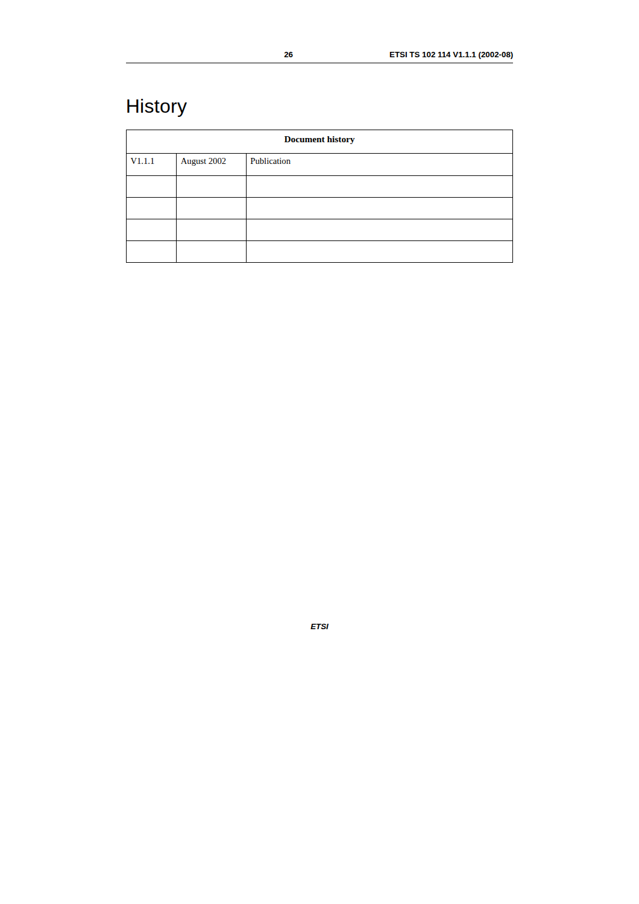26 ETSI TS 102 114 V1.1.1 (2002-08)
History
| Document history |
| --- |
| V1.1.1 | August 2002 | Publication |
ETSI